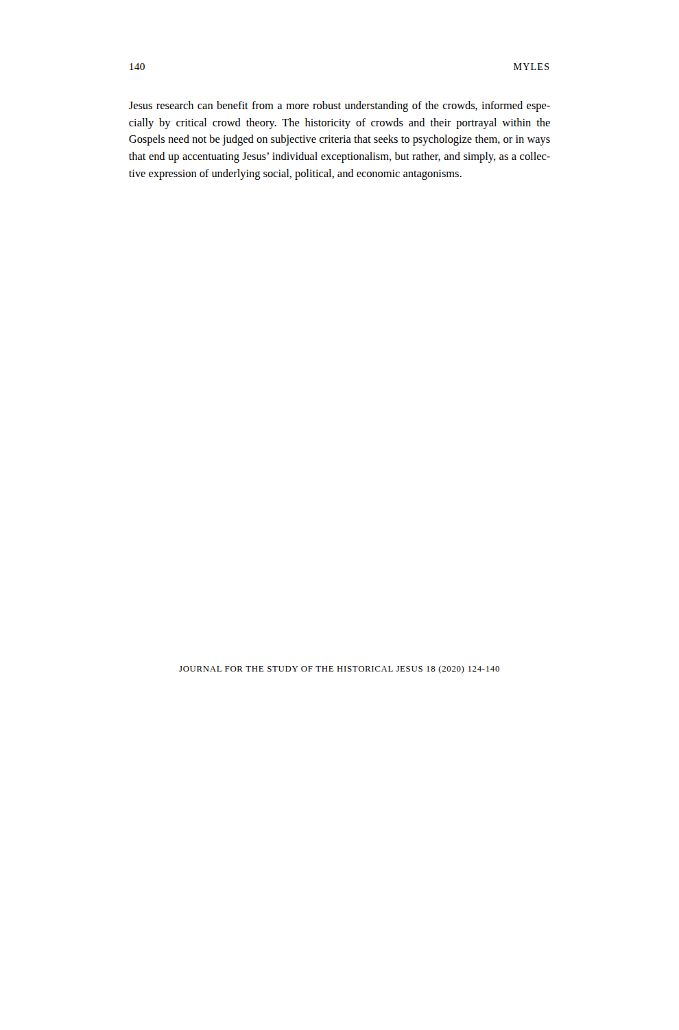140 Myles
Jesus research can benefit from a more robust understanding of the crowds, informed especially by critical crowd theory. The historicity of crowds and their portrayal within the Gospels need not be judged on subjective criteria that seeks to psychologize them, or in ways that end up accentuating Jesus’ individual exceptionalism, but rather, and simply, as a collective expression of underlying social, political, and economic antagonisms.
Journal for the Study of the Historical Jesus 18 (2020) 124-140